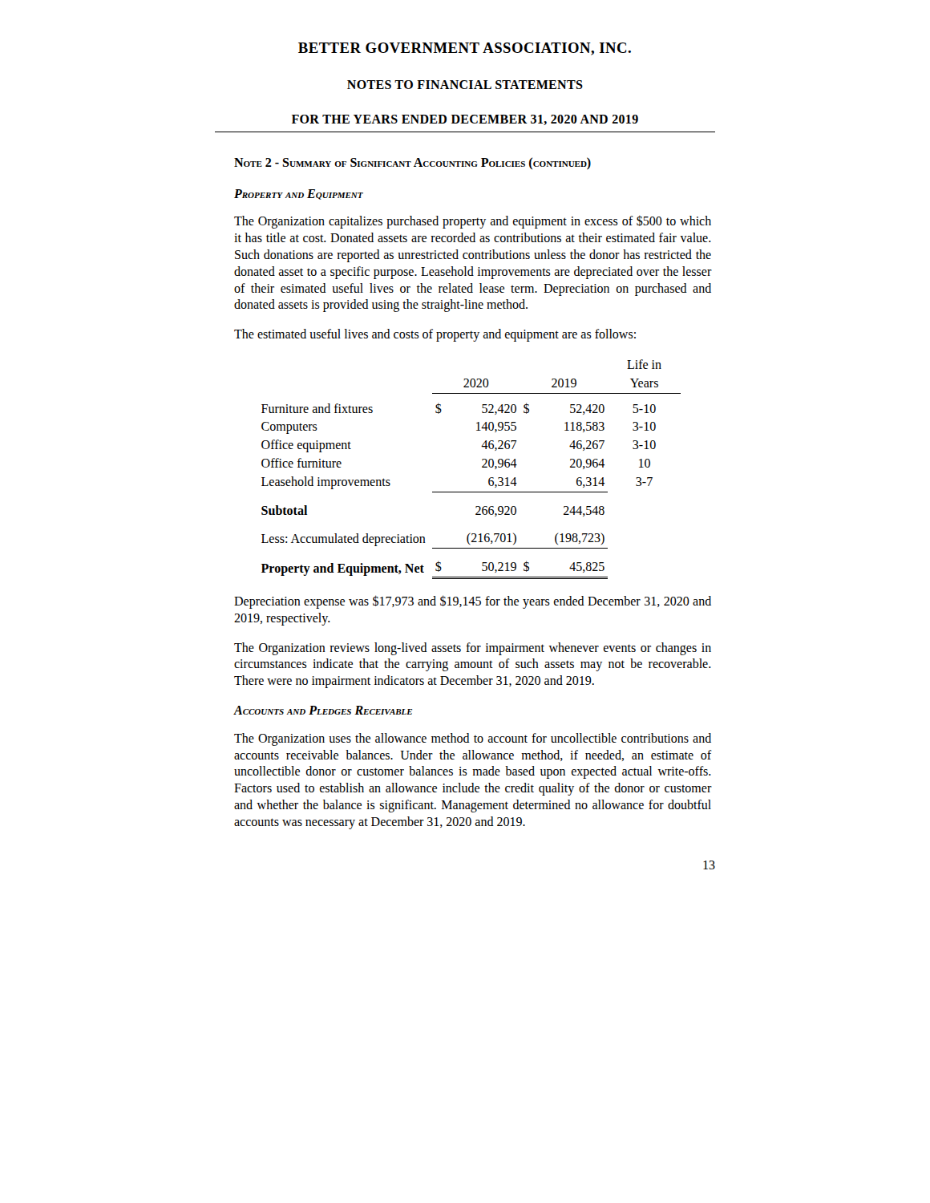BETTER GOVERNMENT ASSOCIATION, INC.
NOTES TO FINANCIAL STATEMENTS
FOR THE YEARS ENDED DECEMBER 31, 2020 AND 2019
Note 2 - Summary of Significant Accounting Policies (continued)
Property and Equipment
The Organization capitalizes purchased property and equipment in excess of $500 to which it has title at cost. Donated assets are recorded as contributions at their estimated fair value. Such donations are reported as unrestricted contributions unless the donor has restricted the donated asset to a specific purpose. Leasehold improvements are depreciated over the lesser of their esimated useful lives or the related lease term. Depreciation on purchased and donated assets is provided using the straight-line method.
The estimated useful lives and costs of property and equipment are as follows:
| | | | Life in |
| | 2020 | 2019 | Years |
| Furniture and fixtures | $ 52,420 | $ 52,420 | 5-10 |
| Computers | 140,955 | 118,583 | 3-10 |
| Office equipment | 46,267 | 46,267 | 3-10 |
| Office furniture | 20,964 | 20,964 | 10 |
| Leasehold improvements | 6,314 | 6,314 | 3-7 |
| Subtotal | 266,920 | 244,548 | |
| Less: Accumulated depreciation | (216,701) | (198,723) | |
| Property and Equipment, Net | $ 50,219 | $ 45,825 | |
Depreciation expense was $17,973 and $19,145 for the years ended December 31, 2020 and 2019, respectively.
The Organization reviews long-lived assets for impairment whenever events or changes in circumstances indicate that the carrying amount of such assets may not be recoverable. There were no impairment indicators at December 31, 2020 and 2019.
Accounts and Pledges Receivable
The Organization uses the allowance method to account for uncollectible contributions and accounts receivable balances. Under the allowance method, if needed, an estimate of uncollectible donor or customer balances is made based upon expected actual write-offs. Factors used to establish an allowance include the credit quality of the donor or customer and whether the balance is significant. Management determined no allowance for doubtful accounts was necessary at December 31, 2020 and 2019.
13